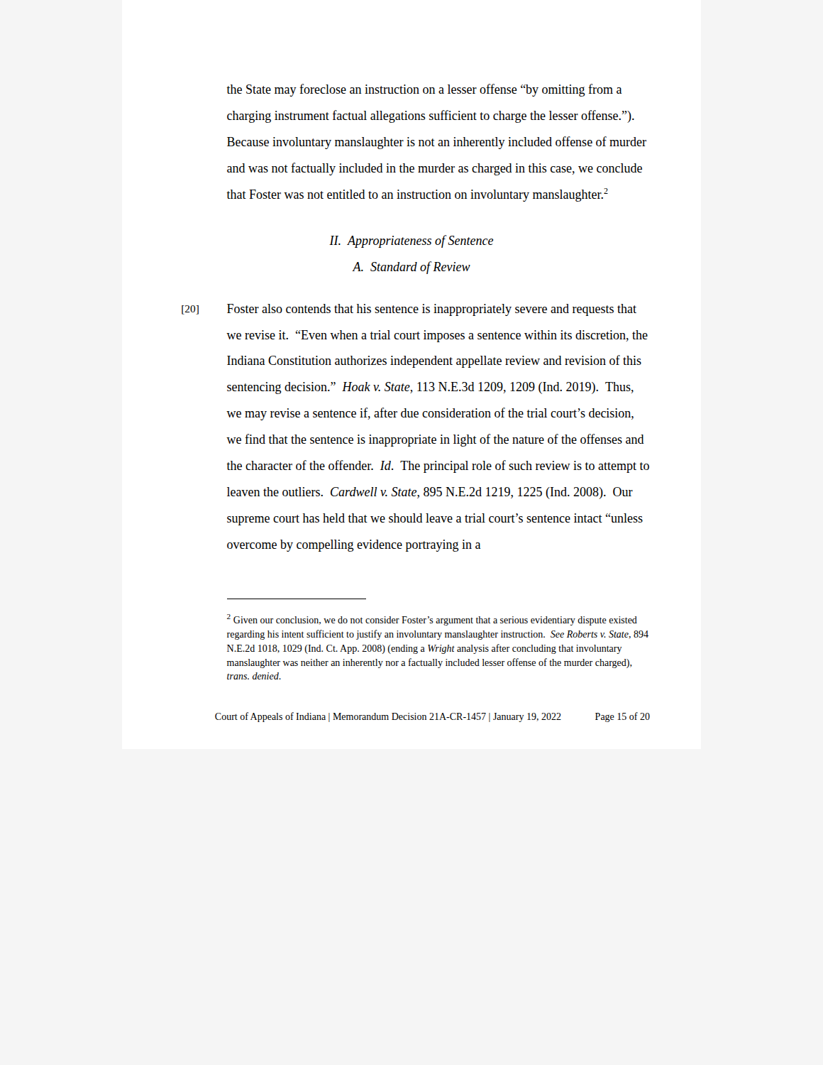the State may foreclose an instruction on a lesser offense “by omitting from a charging instrument factual allegations sufficient to charge the lesser offense.”). Because involuntary manslaughter is not an inherently included offense of murder and was not factually included in the murder as charged in this case, we conclude that Foster was not entitled to an instruction on involuntary manslaughter.2
II. Appropriateness of Sentence
A. Standard of Review
[20]
Foster also contends that his sentence is inappropriately severe and requests that we revise it. “Even when a trial court imposes a sentence within its discretion, the Indiana Constitution authorizes independent appellate review and revision of this sentencing decision.” Hoak v. State, 113 N.E.3d 1209, 1209 (Ind. 2019). Thus, we may revise a sentence if, after due consideration of the trial court’s decision, we find that the sentence is inappropriate in light of the nature of the offenses and the character of the offender. Id. The principal role of such review is to attempt to leaven the outliers. Cardwell v. State, 895 N.E.2d 1219, 1225 (Ind. 2008). Our supreme court has held that we should leave a trial court’s sentence intact “unless overcome by compelling evidence portraying in a
2 Given our conclusion, we do not consider Foster’s argument that a serious evidentiary dispute existed regarding his intent sufficient to justify an involuntary manslaughter instruction. See Roberts v. State, 894 N.E.2d 1018, 1029 (Ind. Ct. App. 2008) (ending a Wright analysis after concluding that involuntary manslaughter was neither an inherently nor a factually included lesser offense of the murder charged), trans. denied.
Court of Appeals of Indiana | Memorandum Decision 21A-CR-1457 | January 19, 2022 Page 15 of 20